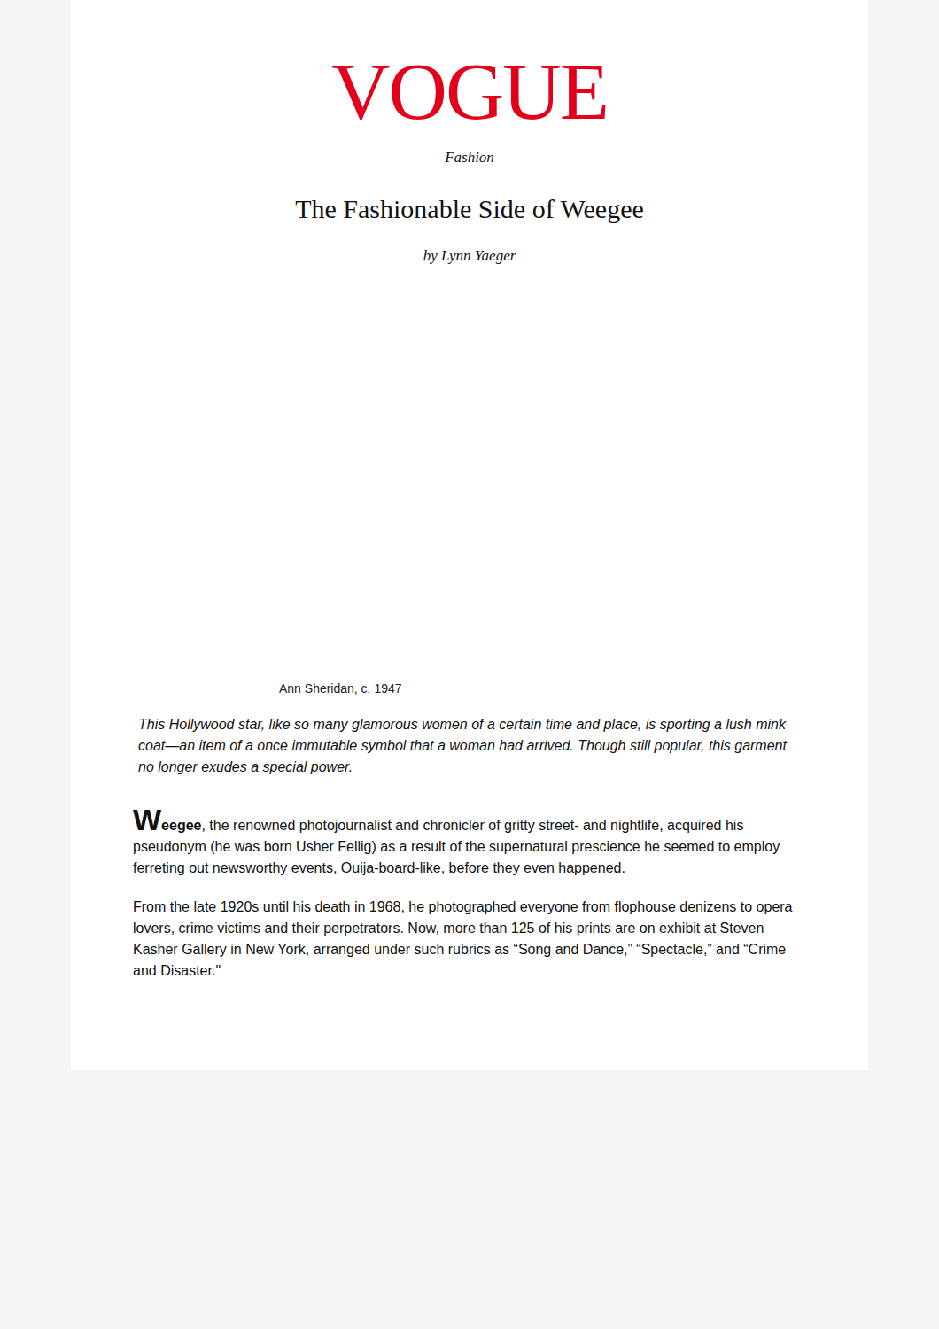VOGUE
Fashion
The Fashionable Side of Weegee
by Lynn Yaeger
Ann Sheridan, c. 1947
This Hollywood star, like so many glamorous women of a certain time and place, is sporting a lush mink coat—an item of a once immutable symbol that a woman had arrived. Though still popular, this garment no longer exudes a special power.
Weegee, the renowned photojournalist and chronicler of gritty street- and nightlife, acquired his pseudonym (he was born Usher Fellig) as a result of the supernatural prescience he seemed to employ ferreting out newsworthy events, Ouija-board-like, before they even happened.
From the late 1920s until his death in 1968, he photographed everyone from flophouse denizens to opera lovers, crime victims and their perpetrators. Now, more than 125 of his prints are on exhibit at Steven Kasher Gallery in New York, arranged under such rubrics as “Song and Dance,” “Spectacle,” and “Crime and Disaster."